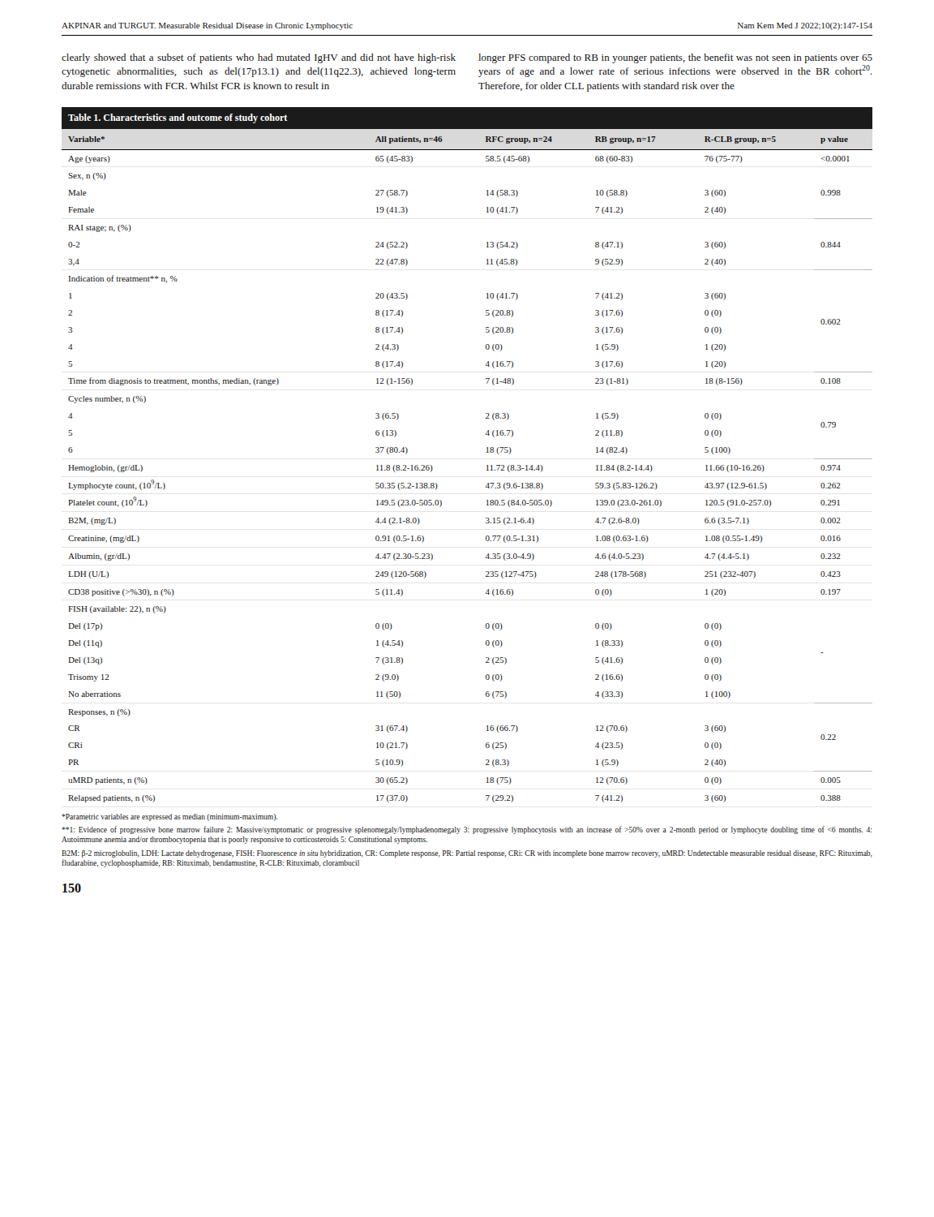AKPINAR and TURGUT. Measurable Residual Disease in Chronic Lymphocytic Nam Kem Med J 2022;10(2):147-154
clearly showed that a subset of patients who had mutated IgHV and did not have high-risk cytogenetic abnormalities, such as del(17p13.1) and del(11q22.3), achieved long-term durable remissions with FCR. Whilst FCR is known to result in
longer PFS compared to RB in younger patients, the benefit was not seen in patients over 65 years of age and a lower rate of serious infections were observed in the BR cohort20. Therefore, for older CLL patients with standard risk over the
Table 1. Characteristics and outcome of study cohort
| Variable* | All patients, n=46 | RFC group, n=24 | RB group, n=17 | R-CLB group, n=5 | p value |
| --- | --- | --- | --- | --- | --- |
| Age (years) | 65 (45-83) | 58.5 (45-68) | 68 (60-83) | 76 (75-77) | <0.0001 |
| Sex, n (%) | | | | | 0.998 |
| Male | 27 (58.7) | 14 (58.3) | 10 (58.8) | 3 (60) |
| Female | 19 (41.3) | 10 (41.7) | 7 (41.2) | 2 (40) |
| RAI stage; n, (%) | | | | | 0.844 |
| 0-2 | 24 (52.2) | 13 (54.2) | 8 (47.1) | 3 (60) |
| 3,4 | 22 (47.8) | 11 (45.8) | 9 (52.9) | 2 (40) |
| Indication of treatment** n, % | | | | | 0.602 |
| 1 | 20 (43.5) | 10 (41.7) | 7 (41.2) | 3 (60) |
| 2 | 8 (17.4) | 5 (20.8) | 3 (17.6) | 0 (0) |
| 3 | 8 (17.4) | 5 (20.8) | 3 (17.6) | 0 (0) |
| 4 | 2 (4.3) | 0 (0) | 1 (5.9) | 1 (20) |
| 5 | 8 (17.4) | 4 (16.7) | 3 (17.6) | 1 (20) |
| Time from diagnosis to treatment, months, median, (range) | 12 (1-156) | 7 (1-48) | 23 (1-81) | 18 (8-156) | 0.108 |
| Cycles number, n (%) | | | | | 0.79 |
| 4 | 3 (6.5) | 2 (8.3) | 1 (5.9) | 0 (0) |
| 5 | 6 (13) | 4 (16.7) | 2 (11.8) | 0 (0) |
| 6 | 37 (80.4) | 18 (75) | 14 (82.4) | 5 (100) |
| Hemoglobin, (gr/dL) | 11.8 (8.2-16.26) | 11.72 (8.3-14.4) | 11.84 (8.2-14.4) | 11.66 (10-16.26) | 0.974 |
| Lymphocyte count, (10 9 /L) | 50.35 (5.2-138.8) | 47.3 (9.6-138.8) | 59.3 (5.83-126.2) | 43.97 (12.9-61.5) | 0.262 |
| Platelet count, (10 9 /L) | 149.5 (23.0-505.0) | 180.5 (84.0-505.0) | 139.0 (23.0-261.0) | 120.5 (91.0-257.0) | 0.291 |
| B2M, (mg/L) | 4.4 (2.1-8.0) | 3.15 (2.1-6.4) | 4.7 (2.6-8.0) | 6.6 (3.5-7.1) | 0.002 |
| Creatinine, (mg/dL) | 0.91 (0.5-1.6) | 0.77 (0.5-1.31) | 1.08 (0.63-1.6) | 1.08 (0.55-1.49) | 0.016 |
| Albumin, (gr/dL) | 4.47 (2.30-5.23) | 4.35 (3.0-4.9) | 4.6 (4.0-5.23) | 4.7 (4.4-5.1) | 0.232 |
| LDH (U/L) | 249 (120-568) | 235 (127-475) | 248 (178-568) | 251 (232-407) | 0.423 |
| CD38 positive (>%30), n (%) | 5 (11.4) | 4 (16.6) | 0 (0) | 1 (20) | 0.197 |
| FISH (available: 22), n (%) | | | | | - |
| Del (17p) | 0 (0) | 0 (0) | 0 (0) | 0 (0) |
| Del (11q) | 1 (4.54) | 0 (0) | 1 (8.33) | 0 (0) |
| Del (13q) | 7 (31.8) | 2 (25) | 5 (41.6) | 0 (0) |
| Trisomy 12 | 2 (9.0) | 0 (0) | 2 (16.6) | 0 (0) |
| No aberrations | 11 (50) | 6 (75) | 4 (33.3) | 1 (100) |
| Responses, n (%) | | | | | 0.22 |
| CR | 31 (67.4) | 16 (66.7) | 12 (70.6) | 3 (60) |
| CRi | 10 (21.7) | 6 (25) | 4 (23.5) | 0 (0) |
| PR | 5 (10.9) | 2 (8.3) | 1 (5.9) | 2 (40) |
| uMRD patients, n (%) | 30 (65.2) | 18 (75) | 12 (70.6) | 0 (0) | 0.005 |
| Relapsed patients, n (%) | 17 (37.0) | 7 (29.2) | 7 (41.2) | 3 (60) | 0.388 |
*Parametric variables are expressed as median (minimum-maximum).
**1: Evidence of progressive bone marrow failure 2: Massive/symptomatic or progressive splenomegaly/lymphadenomegaly 3: progressive lymphocytosis with an increase of >50% over a 2-month period or lymphocyte doubling time of <6 months. 4: Autoimmune anemia and/or thrombocytopenia that is poorly responsive to corticosteroids 5: Constitutional symptoms.
B2M: β-2 microglobulin, LDH: Lactate dehydrogenase, FISH: Fluorescence in situ hybridization, CR: Complete response, PR: Partial response, CRi: CR with incomplete bone marrow recovery, uMRD: Undetectable measurable residual disease, RFC: Rituximab, fludarabine, cyclophosphamide, RB: Rituximab, bendamustine, R-CLB: Rituximab, clorambucil
150